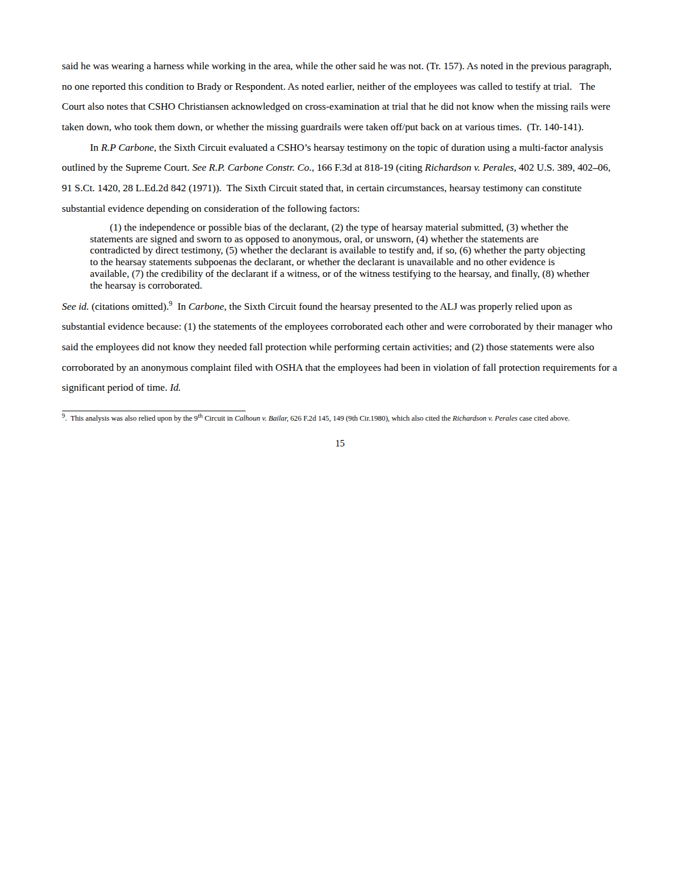said he was wearing a harness while working in the area, while the other said he was not. (Tr. 157). As noted in the previous paragraph, no one reported this condition to Brady or Respondent. As noted earlier, neither of the employees was called to testify at trial. The Court also notes that CSHO Christiansen acknowledged on cross-examination at trial that he did not know when the missing rails were taken down, who took them down, or whether the missing guardrails were taken off/put back on at various times. (Tr. 140-141).
In R.P Carbone, the Sixth Circuit evaluated a CSHO’s hearsay testimony on the topic of duration using a multi-factor analysis outlined by the Supreme Court. See R.P. Carbone Constr. Co., 166 F.3d at 818-19 (citing Richardson v. Perales, 402 U.S. 389, 402–06, 91 S.Ct. 1420, 28 L.Ed.2d 842 (1971)). The Sixth Circuit stated that, in certain circumstances, hearsay testimony can constitute substantial evidence depending on consideration of the following factors:
(1) the independence or possible bias of the declarant, (2) the type of hearsay material submitted, (3) whether the statements are signed and sworn to as opposed to anonymous, oral, or unsworn, (4) whether the statements are contradicted by direct testimony, (5) whether the declarant is available to testify and, if so, (6) whether the party objecting to the hearsay statements subpoenas the declarant, or whether the declarant is unavailable and no other evidence is available, (7) the credibility of the declarant if a witness, or of the witness testifying to the hearsay, and finally, (8) whether the hearsay is corroborated.
See id. (citations omitted).9 In Carbone, the Sixth Circuit found the hearsay presented to the ALJ was properly relied upon as substantial evidence because: (1) the statements of the employees corroborated each other and were corroborated by their manager who said the employees did not know they needed fall protection while performing certain activities; and (2) those statements were also corroborated by an anonymous complaint filed with OSHA that the employees had been in violation of fall protection requirements for a significant period of time. Id.
9. This analysis was also relied upon by the 9th Circuit in Calhoun v. Bailar, 626 F.2d 145, 149 (9th Cir.1980), which also cited the Richardson v. Perales case cited above.
15